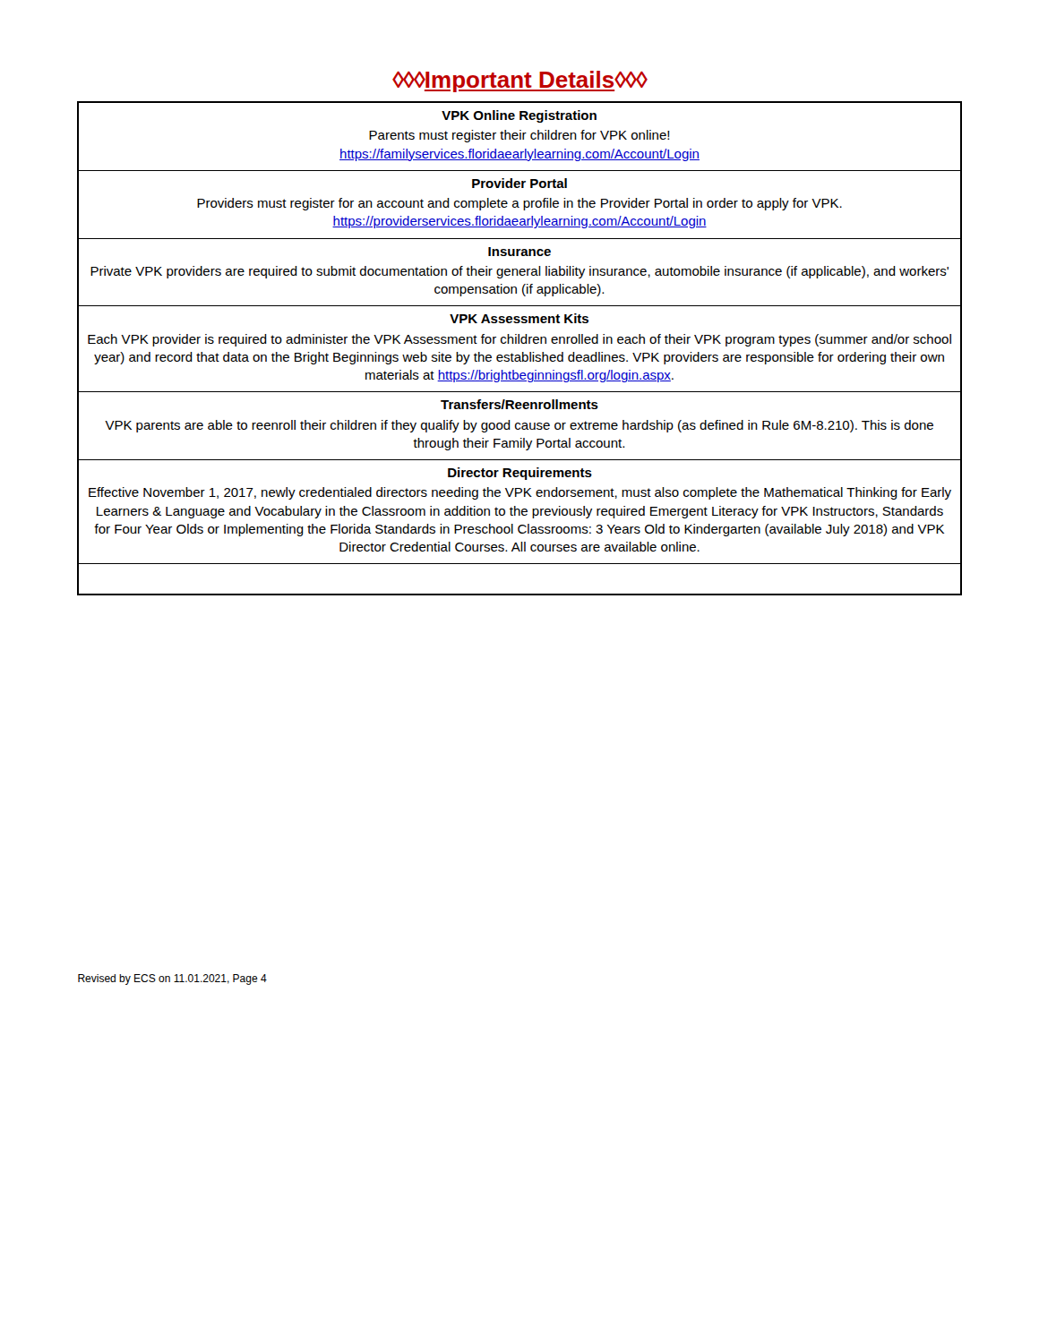◊◊◊Important Details◊◊◊
| VPK Online Registration Parents must register their children for VPK online! https://familyservices.floridaearlylearning.com/Account/Login |
| Provider Portal Providers must register for an account and complete a profile in the Provider Portal in order to apply for VPK. https://providerservices.floridaearlylearning.com/Account/Login |
| Insurance Private VPK providers are required to submit documentation of their general liability insurance, automobile insurance (if applicable), and workers' compensation (if applicable). |
| VPK Assessment Kits Each VPK provider is required to administer the VPK Assessment for children enrolled in each of their VPK program types (summer and/or school year) and record that data on the Bright Beginnings web site by the established deadlines. VPK providers are responsible for ordering their own materials at https://brightbeginningsfl.org/login.aspx . |
| Transfers/Reenrollments VPK parents are able to reenroll their children if they qualify by good cause or extreme hardship (as defined in Rule 6M-8.210). This is done through their Family Portal account. |
| Director Requirements Effective November 1, 2017, newly credentialed directors needing the VPK endorsement, must also complete the Mathematical Thinking for Early Learners & Language and Vocabulary in the Classroom in addition to the previously required Emergent Literacy for VPK Instructors, Standards for Four Year Olds or Implementing the Florida Standards in Preschool Classrooms: 3 Years Old to Kindergarten (available July 2018) and VPK Director Credential Courses. All courses are available online. |
Revised by ECS on 11.01.2021, Page 4